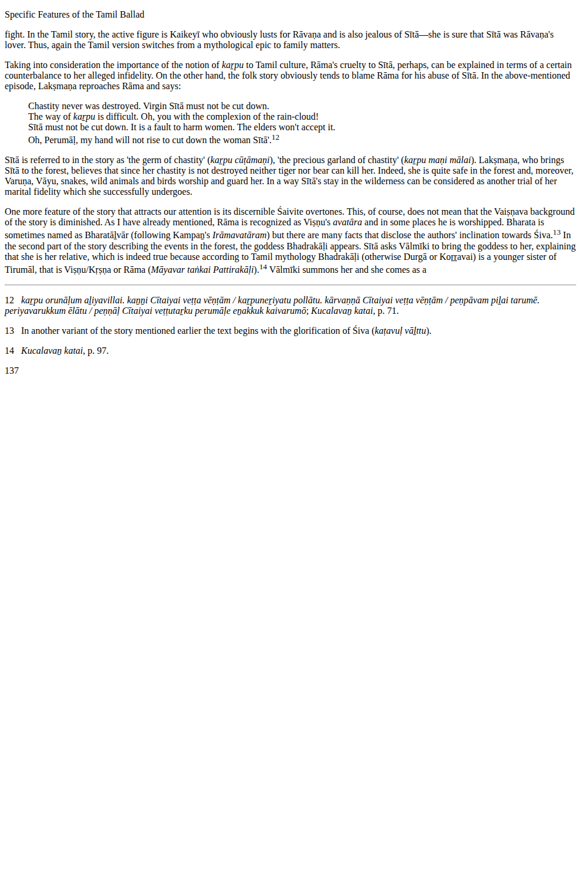Specific Features of the Tamil Ballad
fight. In the Tamil story, the active figure is Kaikeyī who obviously lusts for Rāvaṇa and is also jealous of Sītā—she is sure that Sītā was Rāvaṇa's lover. Thus, again the Tamil version switches from a mythological epic to family matters.
Taking into consideration the importance of the notion of kaṟpu to Tamil culture, Rāma's cruelty to Sītā, perhaps, can be explained in terms of a certain counterbalance to her alleged infidelity. On the other hand, the folk story obviously tends to blame Rāma for his abuse of Sītā. In the above-mentioned episode, Lakṣmaṇa reproaches Rāma and says:
Chastity never was destroyed. Virgin Sītā must not be cut down.
The way of kaṟpu is difficult. Oh, you with the complexion of the rain-cloud!
Sītā must not be cut down. It is a fault to harm women. The elders won't accept it.
Oh, Perumāḷ, my hand will not rise to cut down the woman Sītā'.12
Sītā is referred to in the story as 'the germ of chastity' (kaṟpu cūṭāmaṇi), 'the precious garland of chastity' (kaṟpu maṇi mālai). Lakṣmaṇa, who brings Sītā to the forest, believes that since her chastity is not destroyed neither tiger nor bear can kill her. Indeed, she is quite safe in the forest and, moreover, Varuṇa, Vāyu, snakes, wild animals and birds worship and guard her. In a way Sītā's stay in the wilderness can be considered as another trial of her marital fidelity which she successfully undergoes.
One more feature of the story that attracts our attention is its discernible Śaivite overtones. This, of course, does not mean that the Vaiṣṇava background of the story is diminished. As I have already mentioned, Rāma is recognized as Viṣṇu's avatāra and in some places he is worshipped. Bharata is sometimes named as Bharatāḻvār (following Kampaṉ's Irāmavatāram) but there are many facts that disclose the authors' inclination towards Śiva.13 In the second part of the story describing the events in the forest, the goddess Bhadrakāḷi appears. Sītā asks Vālmīki to bring the goddess to her, explaining that she is her relative, which is indeed true because according to Tamil mythology Bhadrakāḷi (otherwise Durgā or Koṟṟavai) is a younger sister of Tirumāl, that is Viṣṇu/Kṛṣṇa or Rāma (Māyavar taṅkai Pattirakāḷi).14 Vālmīki summons her and she comes as a
12 kaṟpu orunāḷum aḻiyavillai. kaṉṉi Cītaiyai veṭṭa vēṇṭām / kaṟpuneṟiyatu pollātu. kārvaṇṇā Cītaiyai veṭṭa vēṇṭām / peṇpāvam piḻai tarumē. periyavarukkum ēlātu / peṇṇāḷ Cītaiyai veṭṭutaṟku perumāḷe eṉakkuk kaivarumō; Kucalavaṉ katai, p. 71.
13 In another variant of the story mentioned earlier the text begins with the glorification of Śiva (kaṭavuḷ vāḻttu).
14 Kucalavaṉ katai, p. 97.
137